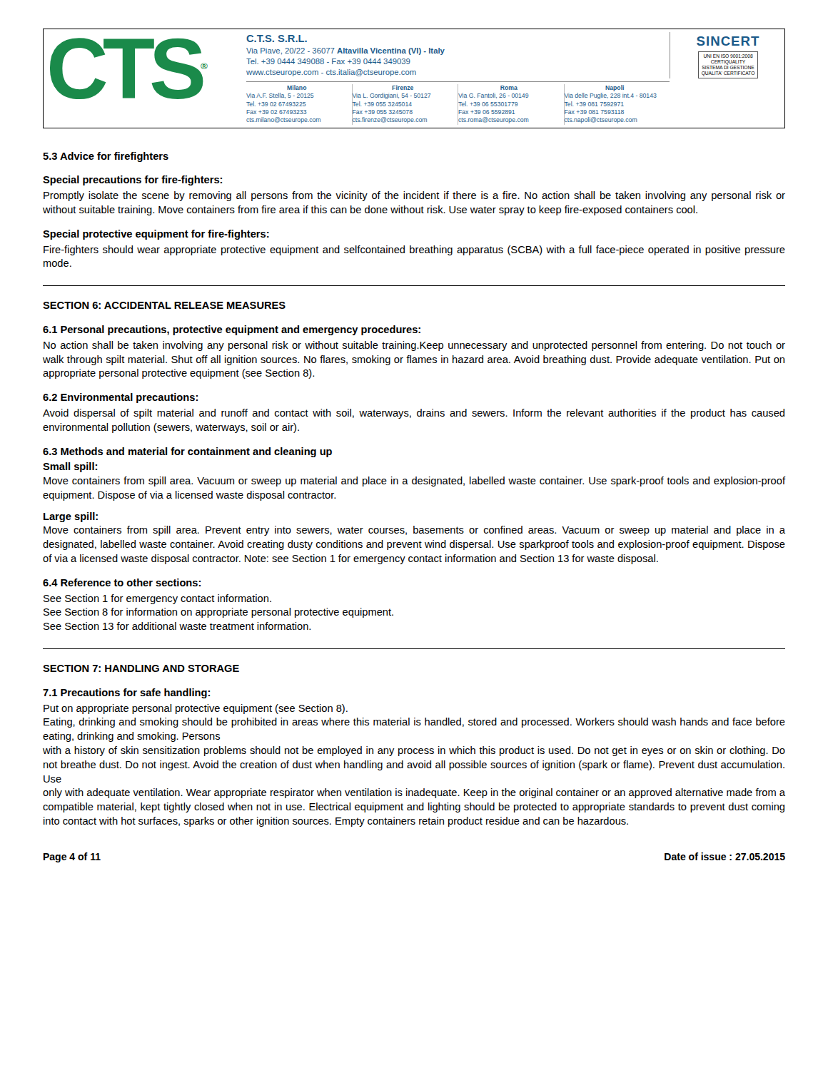CTS®
C.T.S. S.R.L.
Via Piave, 20/22 - 36077 Altavilla Vicentina (VI) - Italy
Tel. +39 0444 349088 - Fax +39 0444 349039
www.ctseurope.com - cts.italia@ctseurope.com
Milano
Via A.F. Stella, 5 - 20125
Tel. +39 02 67493225
Fax +39 02 67493233
cts.milano@ctseurope.com
Firenze
Via L. Gordigiani, 54 - 50127
Tel. +39 055 3245014
Fax +39 055 3245078
cts.firenze@ctseurope.com
Roma
Via G. Fantoli, 26 - 00149
Tel. +39 06 55301779
Fax +39 06 5592891
cts.roma@ctseurope.com
Napoli
Via delle Puglie, 228 int.4 - 80143
Tel. +39 081 7592971
Fax +39 081 7593118
cts.napoli@ctseurope.com
SINCERT
UNI EN ISO 9001:2008
CERTIQUALITY
SISTEMA DI GESTIONE
QUALITA' CERTIFICATO
5.3 Advice for firefighters
Special precautions for fire-fighters:
Promptly isolate the scene by removing all persons from the vicinity of the incident if there is a fire. No action shall be taken involving any personal risk or without suitable training. Move containers from fire area if this can be done without risk. Use water spray to keep fire-exposed containers cool.
Special protective equipment for fire-fighters:
Fire-fighters should wear appropriate protective equipment and selfcontained breathing apparatus (SCBA) with a full face-piece operated in positive pressure mode.
SECTION 6: ACCIDENTAL RELEASE MEASURES
6.1 Personal precautions, protective equipment and emergency procedures:
No action shall be taken involving any personal risk or without suitable training.Keep unnecessary and unprotected personnel from entering. Do not touch or walk through spilt material. Shut off all ignition sources. No flares, smoking or flames in hazard area. Avoid breathing dust. Provide adequate ventilation. Put on appropriate personal protective equipment (see Section 8).
6.2 Environmental precautions:
Avoid dispersal of spilt material and runoff and contact with soil, waterways, drains and sewers. Inform the relevant authorities if the product has caused environmental pollution (sewers, waterways, soil or air).
6.3 Methods and material for containment and cleaning up
Small spill:
Move containers from spill area. Vacuum or sweep up material and place in a designated, labelled waste container. Use spark-proof tools and explosion-proof equipment. Dispose of via a licensed waste disposal contractor.
Large spill:
Move containers from spill area. Prevent entry into sewers, water courses, basements or confined areas. Vacuum or sweep up material and place in a designated, labelled waste container. Avoid creating dusty conditions and prevent wind dispersal. Use sparkproof tools and explosion-proof equipment. Dispose of via a licensed waste disposal contractor. Note: see Section 1 for emergency contact information and Section 13 for waste disposal.
6.4 Reference to other sections:
See Section 1 for emergency contact information.
See Section 8 for information on appropriate personal protective equipment.
See Section 13 for additional waste treatment information.
SECTION 7: HANDLING AND STORAGE
7.1 Precautions for safe handling:
Put on appropriate personal protective equipment (see Section 8).
Eating, drinking and smoking should be prohibited in areas where this material is handled, stored and processed. Workers should wash hands and face before eating, drinking and smoking. Persons
with a history of skin sensitization problems should not be employed in any process in which this product is used. Do not get in eyes or on skin or clothing. Do not breathe dust. Do not ingest. Avoid the creation of dust when handling and avoid all possible sources of ignition (spark or flame). Prevent dust accumulation. Use
only with adequate ventilation. Wear appropriate respirator when ventilation is inadequate. Keep in the original container or an approved alternative made from a compatible material, kept tightly closed when not in use. Electrical equipment and lighting should be protected to appropriate standards to prevent dust coming into contact with hot surfaces, sparks or other ignition sources. Empty containers retain product residue and can be hazardous.
Page 4 of 11 Date of issue : 27.05.2015